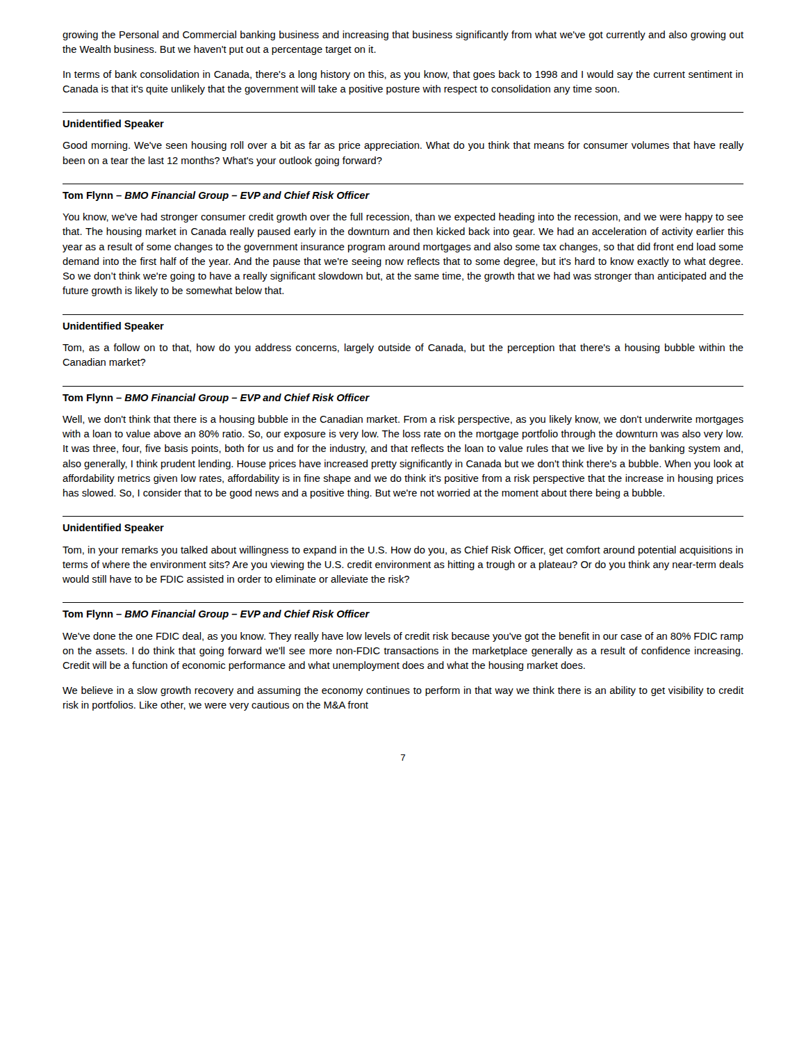growing the Personal and Commercial banking business and increasing that business significantly from what we've got currently and also growing out the Wealth business. But we haven't put out a percentage target on it.
In terms of bank consolidation in Canada, there's a long history on this, as you know, that goes back to 1998 and I would say the current sentiment in Canada is that it's quite unlikely that the government will take a positive posture with respect to consolidation any time soon.
Unidentified Speaker
Good morning. We've seen housing roll over a bit as far as price appreciation. What do you think that means for consumer volumes that have really been on a tear the last 12 months? What's your outlook going forward?
Tom Flynn – BMO Financial Group – EVP and Chief Risk Officer
You know, we've had stronger consumer credit growth over the full recession, than we expected heading into the recession, and we were happy to see that. The housing market in Canada really paused early in the downturn and then kicked back into gear. We had an acceleration of activity earlier this year as a result of some changes to the government insurance program around mortgages and also some tax changes, so that did front end load some demand into the first half of the year. And the pause that we're seeing now reflects that to some degree, but it's hard to know exactly to what degree. So we don’t think we're going to have a really significant slowdown but, at the same time, the growth that we had was stronger than anticipated and the future growth is likely to be somewhat below that.
Unidentified Speaker
Tom, as a follow on to that, how do you address concerns, largely outside of Canada, but the perception that there's a housing bubble within the Canadian market?
Tom Flynn – BMO Financial Group – EVP and Chief Risk Officer
Well, we don't think that there is a housing bubble in the Canadian market. From a risk perspective, as you likely know, we don't underwrite mortgages with a loan to value above an 80% ratio. So, our exposure is very low. The loss rate on the mortgage portfolio through the downturn was also very low. It was three, four, five basis points, both for us and for the industry, and that reflects the loan to value rules that we live by in the banking system and, also generally, I think prudent lending. House prices have increased pretty significantly in Canada but we don't think there's a bubble. When you look at affordability metrics given low rates, affordability is in fine shape and we do think it's positive from a risk perspective that the increase in housing prices has slowed. So, I consider that to be good news and a positive thing. But we're not worried at the moment about there being a bubble.
Unidentified Speaker
Tom, in your remarks you talked about willingness to expand in the U.S. How do you, as Chief Risk Officer, get comfort around potential acquisitions in terms of where the environment sits? Are you viewing the U.S. credit environment as hitting a trough or a plateau? Or do you think any near-term deals would still have to be FDIC assisted in order to eliminate or alleviate the risk?
Tom Flynn – BMO Financial Group – EVP and Chief Risk Officer
We've done the one FDIC deal, as you know. They really have low levels of credit risk because you've got the benefit in our case of an 80% FDIC ramp on the assets. I do think that going forward we'll see more non-FDIC transactions in the marketplace generally as a result of confidence increasing. Credit will be a function of economic performance and what unemployment does and what the housing market does.
We believe in a slow growth recovery and assuming the economy continues to perform in that way we think there is an ability to get visibility to credit risk in portfolios. Like other, we were very cautious on the M&A front
7